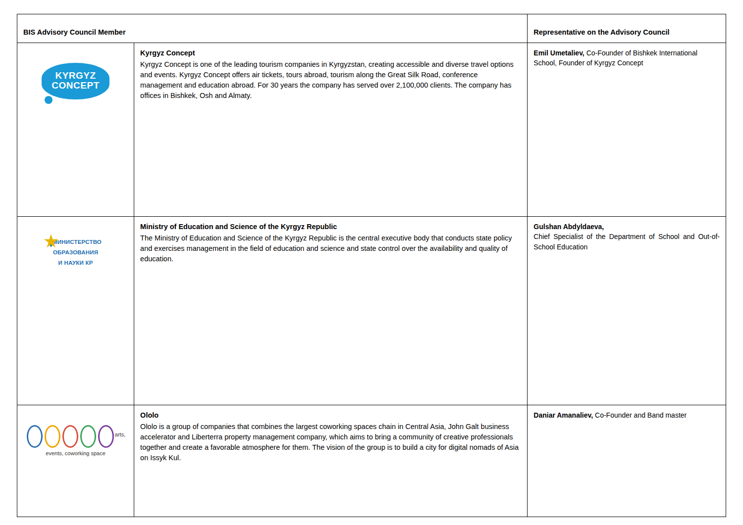| BIS Advisory Council Member | | Representative on the Advisory Council |
| --- | --- | --- |
| KYRGYZ CONCEPT | Kyrgyz Concept Kyrgyz Concept is one of the leading tourism companies in Kyrgyzstan, creating accessible and diverse travel options and events. Kyrgyz Concept offers air tickets, tours abroad, tourism along the Great Silk Road, conference management and education abroad. For 30 years the company has served over 2,100,000 clients. The company has offices in Bishkek, Osh and Almaty. | Emil Umetaliev, Co-Founder of Bishkek International School, Founder of Kyrgyz Concept |
| МИНИСТЕРСТВО ОБРАЗОВАНИЯ И НАУКИ КР | Ministry of Education and Science of the Kyrgyz Republic The Ministry of Education and Science of the Kyrgyz Republic is the central executive body that conducts state policy and exercises management in the field of education and science and state control over the availability and quality of education. | Gulshan Abdyldaeva, Chief Specialist of the Department of School and Out-of-School Education |
| arts, events, coworking space | Ololo Ololo is a group of companies that combines the largest coworking spaces chain in Central Asia, John Galt business accelerator and Liberterra property management company, which aims to bring a community of creative professionals together and create a favorable atmosphere for them. The vision of the group is to build a city for digital nomads of Asia on Issyk Kul. | Daniar Amanaliev, Co-Founder and Band master |